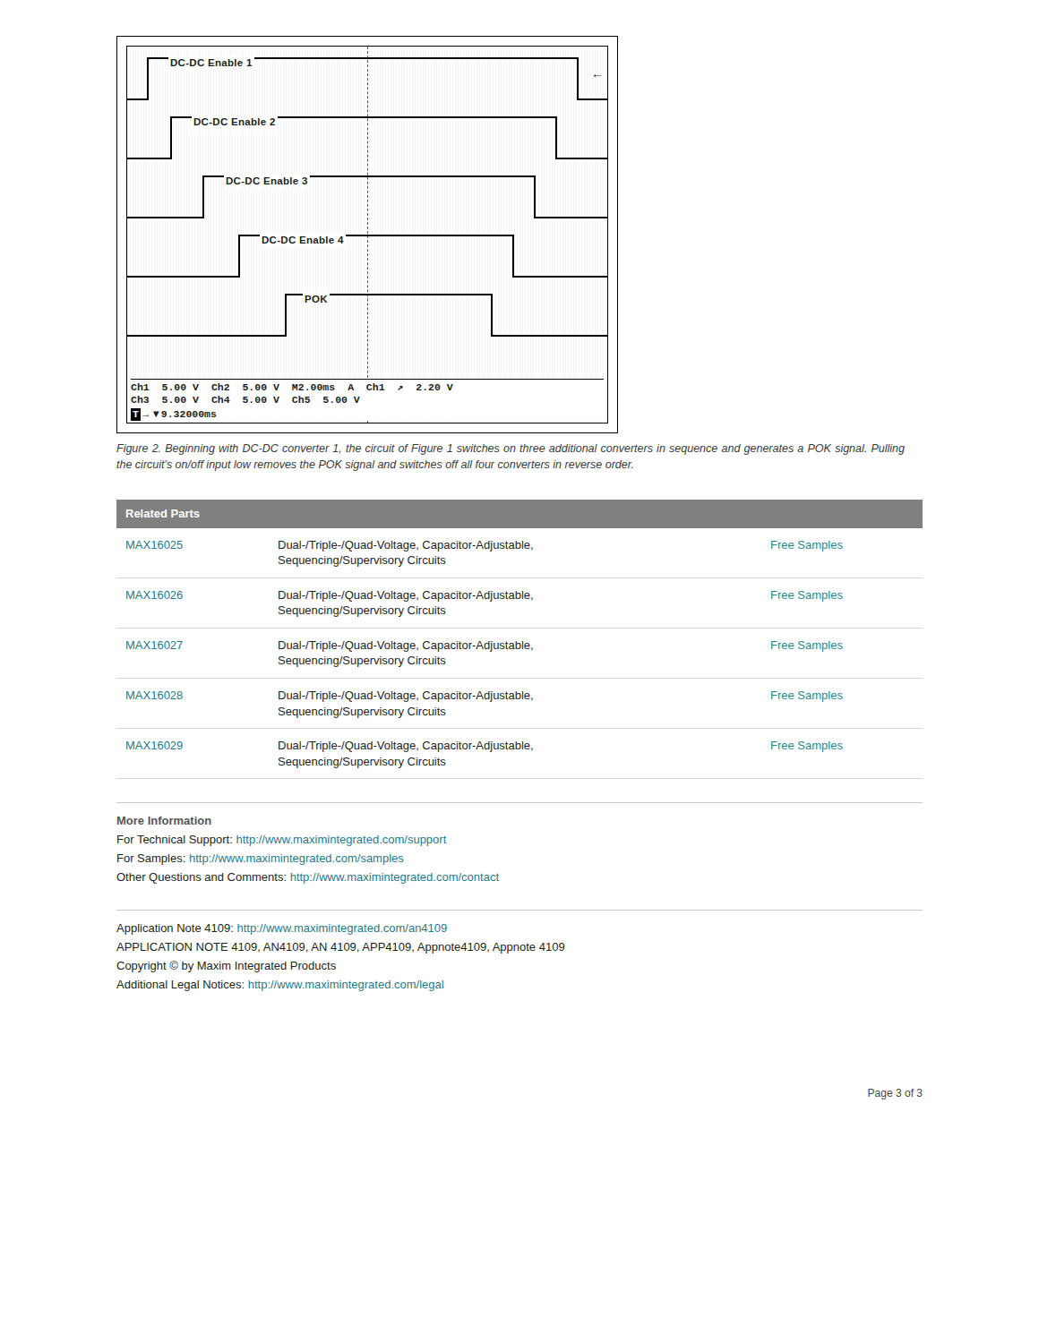DC-DC Enable 1
←
DC-DC Enable 2
DC-DC Enable 3
DC-DC Enable 4
POK
Ch1 5.00 V Ch2 5.00 V M2.00ms A Ch1 ↗ 2.20 V
Ch3 5.00 V Ch4 5.00 V Ch5 5.00 V
T→▼9.32000ms
Figure 2. Beginning with DC-DC converter 1, the circuit of Figure 1 switches on three additional converters in sequence and generates a POK signal. Pulling the circuit's on/off input low removes the POK signal and switches off all four converters in reverse order.
Related Parts
| MAX16025 | Dual-/Triple-/Quad-Voltage, Capacitor-Adjustable, Sequencing/Supervisory Circuits | Free Samples |
| MAX16026 | Dual-/Triple-/Quad-Voltage, Capacitor-Adjustable, Sequencing/Supervisory Circuits | Free Samples |
| MAX16027 | Dual-/Triple-/Quad-Voltage, Capacitor-Adjustable, Sequencing/Supervisory Circuits | Free Samples |
| MAX16028 | Dual-/Triple-/Quad-Voltage, Capacitor-Adjustable, Sequencing/Supervisory Circuits | Free Samples |
| MAX16029 | Dual-/Triple-/Quad-Voltage, Capacitor-Adjustable, Sequencing/Supervisory Circuits | Free Samples |
More Information
For Technical Support: http://www.maximintegrated.com/support
For Samples: http://www.maximintegrated.com/samples
Other Questions and Comments: http://www.maximintegrated.com/contact
Application Note 4109: http://www.maximintegrated.com/an4109
APPLICATION NOTE 4109, AN4109, AN 4109, APP4109, Appnote4109, Appnote 4109
Copyright © by Maxim Integrated Products
Additional Legal Notices: http://www.maximintegrated.com/legal
Page 3 of 3